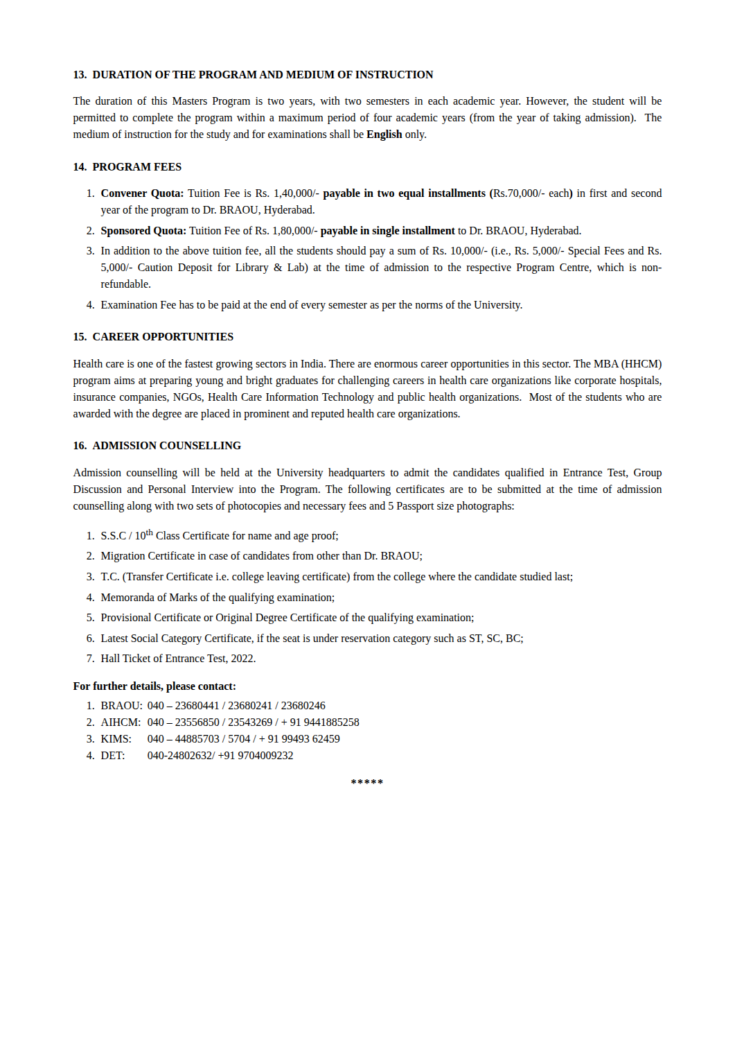13. Duration of the Program and Medium of Instruction
The duration of this Masters Program is two years, with two semesters in each academic year. However, the student will be permitted to complete the program within a maximum period of four academic years (from the year of taking admission). The medium of instruction for the study and for examinations shall be English only.
14. Program Fees
Convener Quota: Tuition Fee is Rs. 1,40,000/- payable in two equal installments (Rs.70,000/- each) in first and second year of the program to Dr. BRAOU, Hyderabad.
Sponsored Quota: Tuition Fee of Rs. 1,80,000/- payable in single installment to Dr. BRAOU, Hyderabad.
In addition to the above tuition fee, all the students should pay a sum of Rs. 10,000/- (i.e., Rs. 5,000/- Special Fees and Rs. 5,000/- Caution Deposit for Library & Lab) at the time of admission to the respective Program Centre, which is non-refundable.
Examination Fee has to be paid at the end of every semester as per the norms of the University.
15. Career Opportunities
Health care is one of the fastest growing sectors in India. There are enormous career opportunities in this sector. The MBA (HHCM) program aims at preparing young and bright graduates for challenging careers in health care organizations like corporate hospitals, insurance companies, NGOs, Health Care Information Technology and public health organizations. Most of the students who are awarded with the degree are placed in prominent and reputed health care organizations.
16. Admission Counselling
Admission counselling will be held at the University headquarters to admit the candidates qualified in Entrance Test, Group Discussion and Personal Interview into the Program. The following certificates are to be submitted at the time of admission counselling along with two sets of photocopies and necessary fees and 5 Passport size photographs:
S.S.C / 10th Class Certificate for name and age proof;
Migration Certificate in case of candidates from other than Dr. BRAOU;
T.C. (Transfer Certificate i.e. college leaving certificate) from the college where the candidate studied last;
Memoranda of Marks of the qualifying examination;
Provisional Certificate or Original Degree Certificate of the qualifying examination;
Latest Social Category Certificate, if the seat is under reservation category such as ST, SC, BC;
Hall Ticket of Entrance Test, 2022.
For further details, please contact:
BRAOU: 040 – 23680441 / 23680241 / 23680246
AIHCM: 040 – 23556850 / 23543269 / + 91 9441885258
KIMS: 040 – 44885703 / 5704 / + 91 99493 62459
DET: 040-24802632/ +91 9704009232
*****